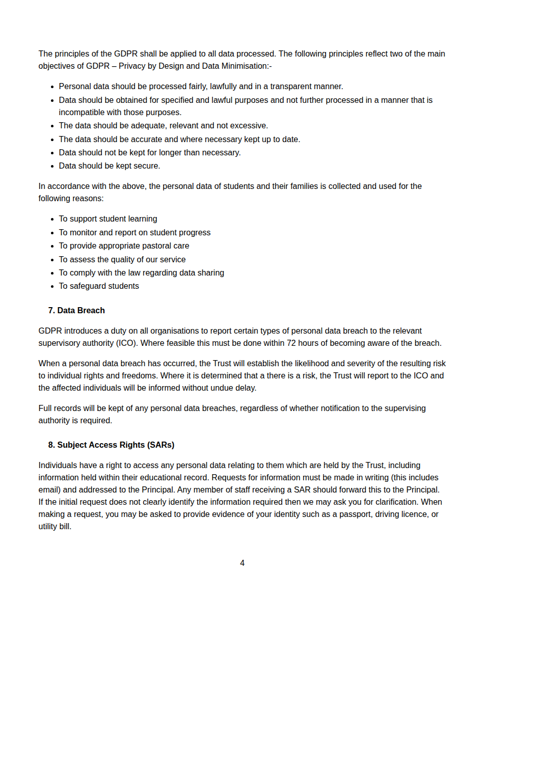The principles of the GDPR shall be applied to all data processed. The following principles reflect two of the main objectives of GDPR – Privacy by Design and Data Minimisation:-
Personal data should be processed fairly, lawfully and in a transparent manner.
Data should be obtained for specified and lawful purposes and not further processed in a manner that is incompatible with those purposes.
The data should be adequate, relevant and not excessive.
The data should be accurate and where necessary kept up to date.
Data should not be kept for longer than necessary.
Data should be kept secure.
In accordance with the above, the personal data of students and their families is collected and used for the following reasons:
To support student learning
To monitor and report on student progress
To provide appropriate pastoral care
To assess the quality of our service
To comply with the law regarding data sharing
To safeguard students
7. Data Breach
GDPR introduces a duty on all organisations to report certain types of personal data breach to the relevant supervisory authority (ICO). Where feasible this must be done within 72 hours of becoming aware of the breach.
When a personal data breach has occurred, the Trust will establish the likelihood and severity of the resulting risk to individual rights and freedoms. Where it is determined that a there is a risk, the Trust will report to the ICO and the affected individuals will be informed without undue delay.
Full records will be kept of any personal data breaches, regardless of whether notification to the supervising authority is required.
8. Subject Access Rights (SARs)
Individuals have a right to access any personal data relating to them which are held by the Trust, including information held within their educational record. Requests for information must be made in writing (this includes email) and addressed to the Principal. Any member of staff receiving a SAR should forward this to the Principal. If the initial request does not clearly identify the information required then we may ask you for clarification. When making a request, you may be asked to provide evidence of your identity such as a passport, driving licence, or utility bill.
4